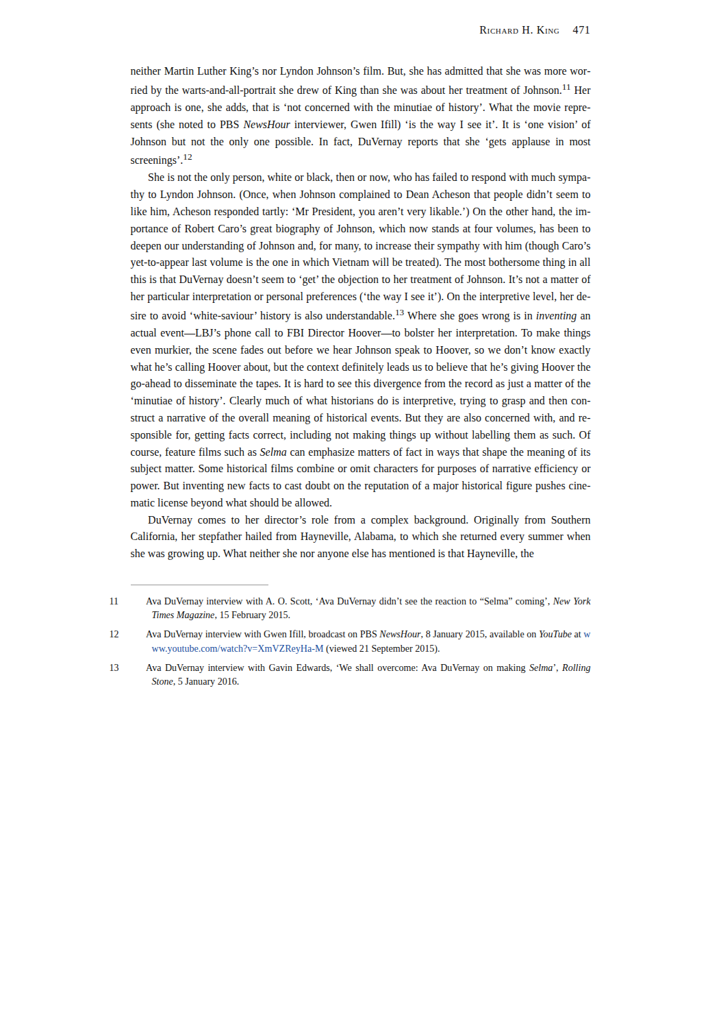Richard H. King 471
neither Martin Luther King’s nor Lyndon Johnson’s film. But, she has admitted that she was more worried by the warts-and-all-portrait she drew of King than she was about her treatment of Johnson.11 Her approach is one, she adds, that is ‘not concerned with the minutiae of history’. What the movie represents (she noted to PBS NewsHour interviewer, Gwen Ifill) ‘is the way I see it’. It is ‘one vision’ of Johnson but not the only one possible. In fact, DuVernay reports that she ‘gets applause in most screenings’.12
She is not the only person, white or black, then or now, who has failed to respond with much sympathy to Lyndon Johnson. (Once, when Johnson complained to Dean Acheson that people didn’t seem to like him, Acheson responded tartly: ‘Mr President, you aren’t very likable.’) On the other hand, the importance of Robert Caro’s great biography of Johnson, which now stands at four volumes, has been to deepen our understanding of Johnson and, for many, to increase their sympathy with him (though Caro’s yet-to-appear last volume is the one in which Vietnam will be treated). The most bothersome thing in all this is that DuVernay doesn’t seem to ‘get’ the objection to her treatment of Johnson. It’s not a matter of her particular interpretation or personal preferences (‘the way I see it’). On the interpretive level, her desire to avoid ‘white-saviour’ history is also understandable.13 Where she goes wrong is in inventing an actual event—LBJ’s phone call to FBI Director Hoover—to bolster her interpretation. To make things even murkier, the scene fades out before we hear Johnson speak to Hoover, so we don’t know exactly what he’s calling Hoover about, but the context definitely leads us to believe that he’s giving Hoover the go-ahead to disseminate the tapes. It is hard to see this divergence from the record as just a matter of the ‘minutiae of history’. Clearly much of what historians do is interpretive, trying to grasp and then construct a narrative of the overall meaning of historical events. But they are also concerned with, and responsible for, getting facts correct, including not making things up without labelling them as such. Of course, feature films such as Selma can emphasize matters of fact in ways that shape the meaning of its subject matter. Some historical films combine or omit characters for purposes of narrative efficiency or power. But inventing new facts to cast doubt on the reputation of a major historical figure pushes cinematic license beyond what should be allowed.
DuVernay comes to her director’s role from a complex background. Originally from Southern California, her stepfather hailed from Hayneville, Alabama, to which she returned every summer when she was growing up. What neither she nor anyone else has mentioned is that Hayneville, the
11 Ava DuVernay interview with A. O. Scott, ‘Ava DuVernay didn’t see the reaction to “Selma” coming’, New York Times Magazine, 15 February 2015.
12 Ava DuVernay interview with Gwen Ifill, broadcast on PBS NewsHour, 8 January 2015, available on YouTube at www.youtube.com/watch?v=XmVZReyHa-M (viewed 21 September 2015).
13 Ava DuVernay interview with Gavin Edwards, ‘We shall overcome: Ava DuVernay on making Selma’, Rolling Stone, 5 January 2016.